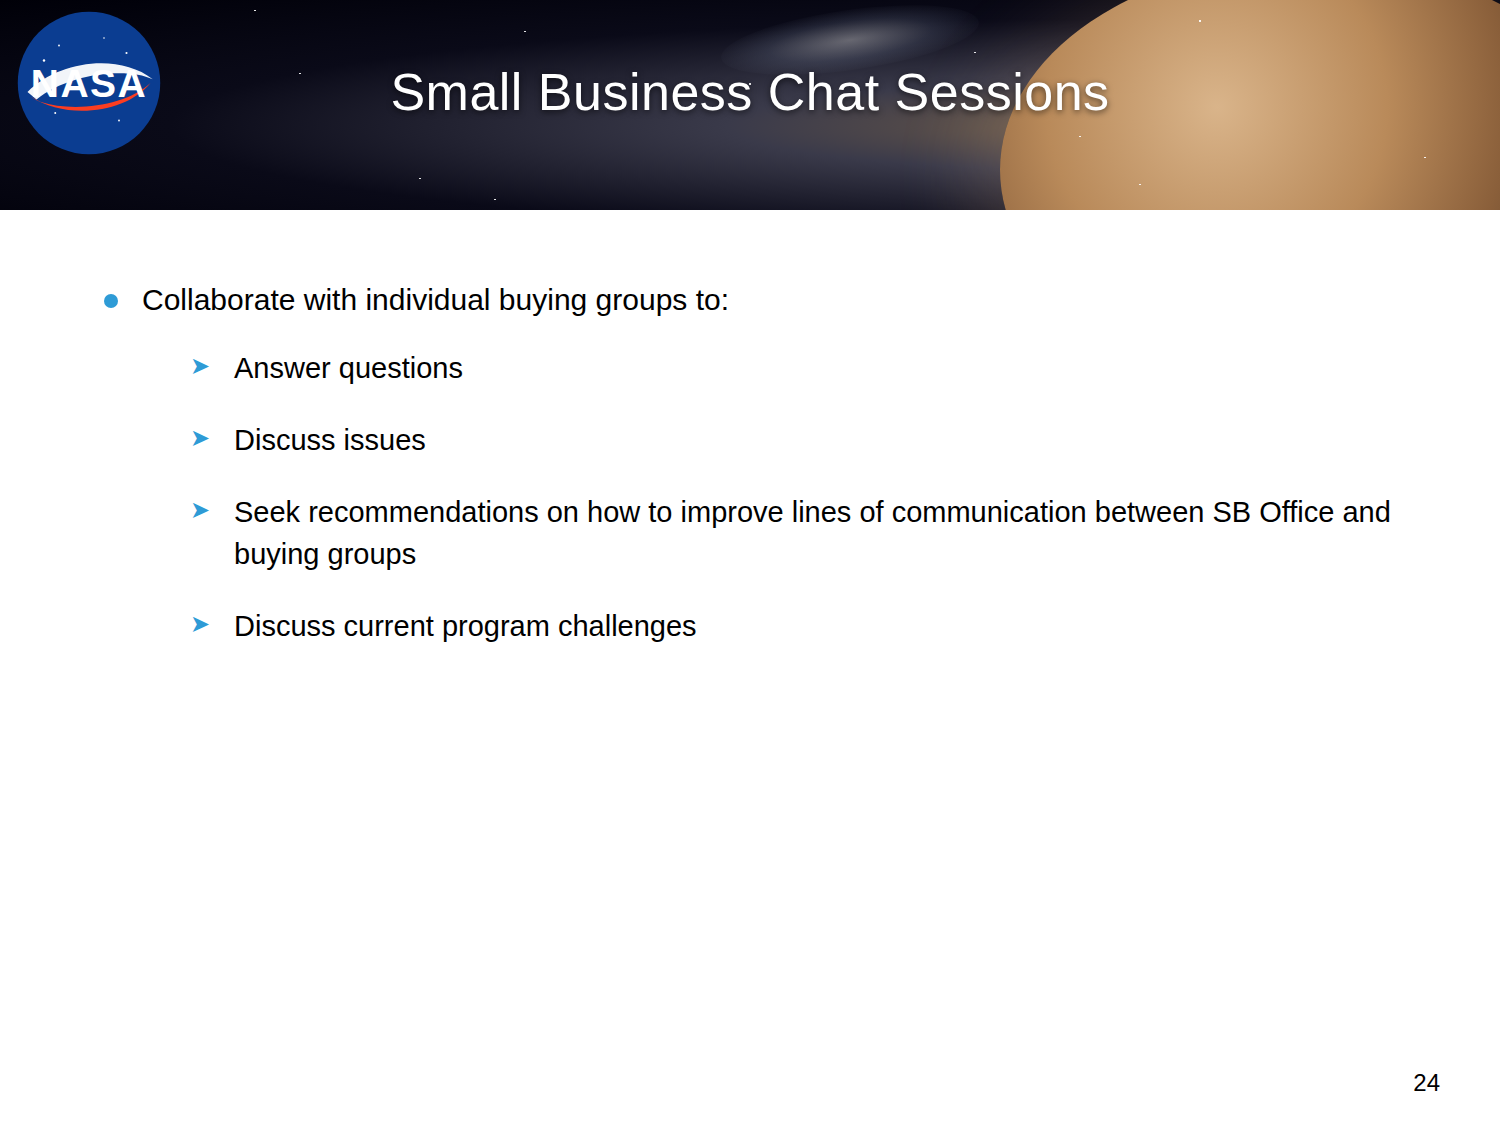NASA
Small Business Chat Sessions
Collaborate with individual buying groups to:
Answer questions
Discuss issues
Seek recommendations on how to improve lines of communication between SB Office and buying groups
Discuss current program challenges
24